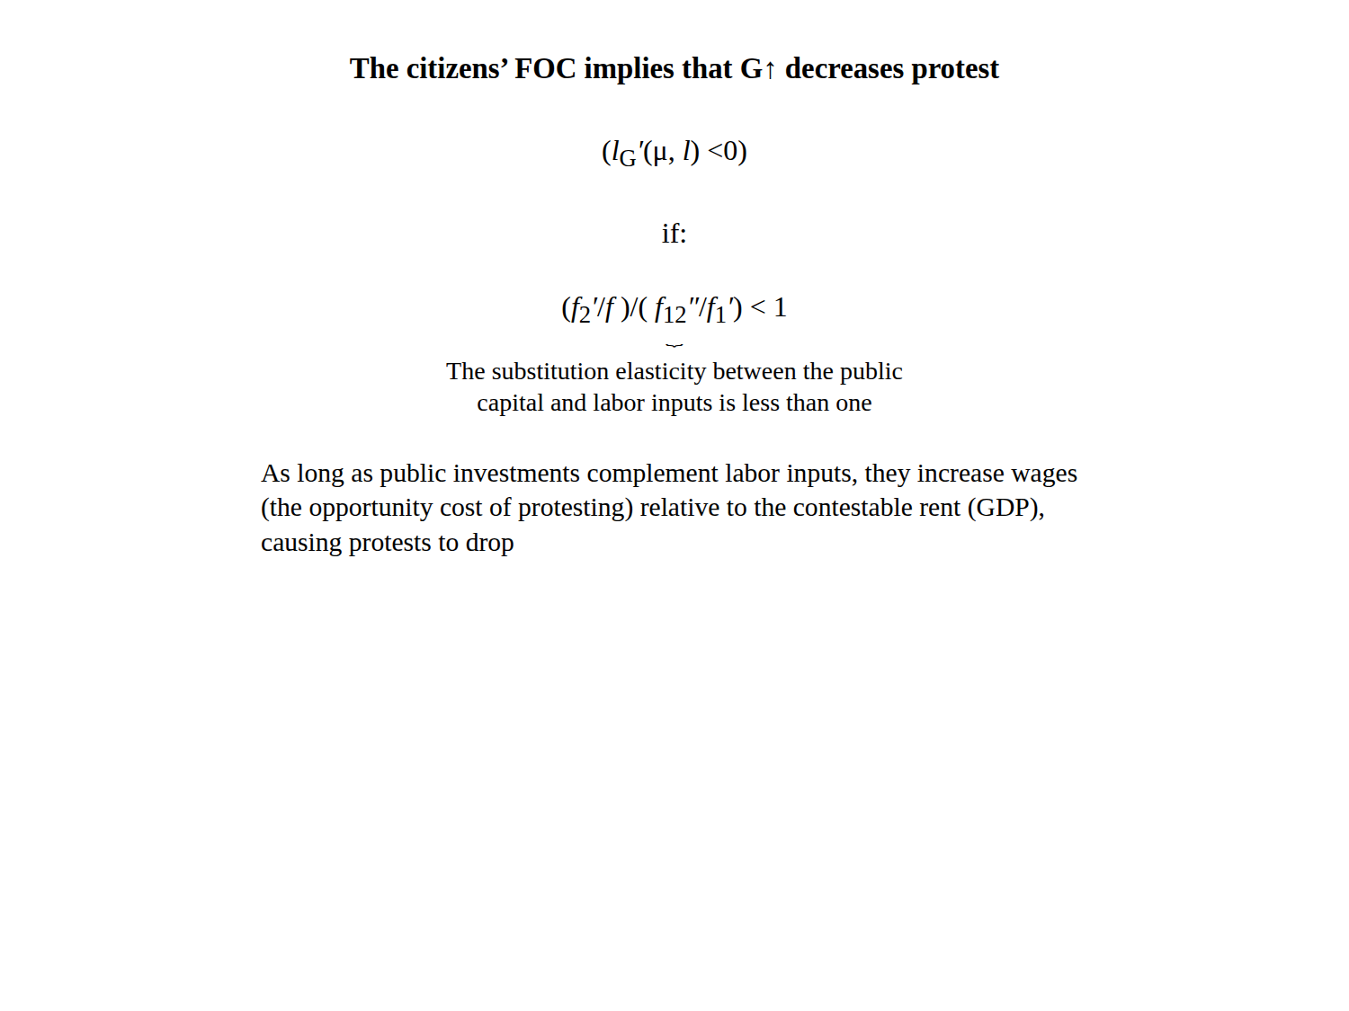The citizens’ FOC implies that G↑ decreases protest
(lG′(μ, l) <0)
if:
(f2′/f )/( f12″/f1′) < 1 ⏟
The substitution elasticity between the public
capital and labor inputs is less than one
As long as public investments complement labor inputs, they increase wages (the opportunity cost of protesting) relative to the contestable rent (GDP), causing protests to drop